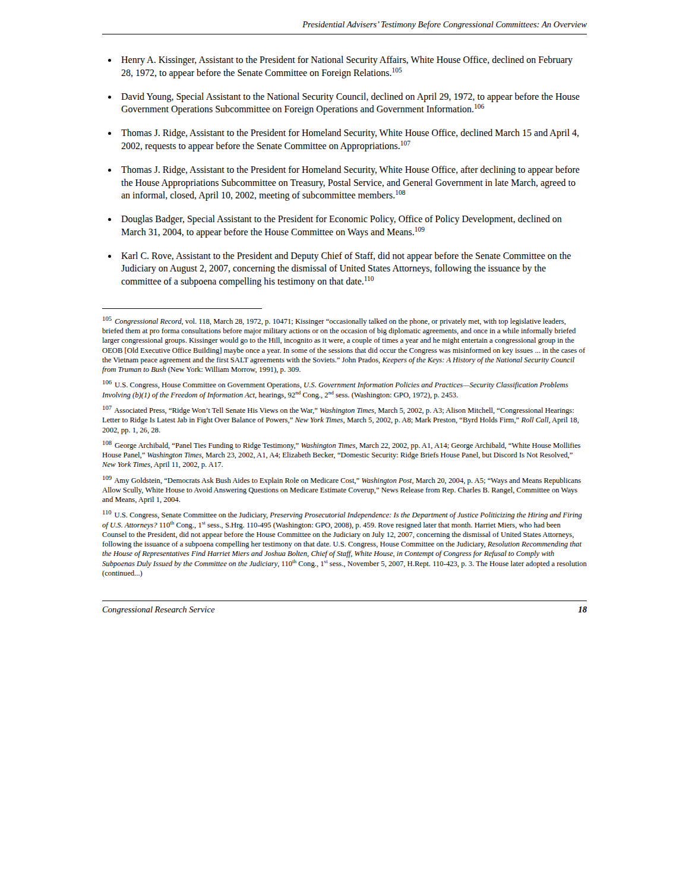Presidential Advisers’ Testimony Before Congressional Committees: An Overview
Henry A. Kissinger, Assistant to the President for National Security Affairs, White House Office, declined on February 28, 1972, to appear before the Senate Committee on Foreign Relations.105
David Young, Special Assistant to the National Security Council, declined on April 29, 1972, to appear before the House Government Operations Subcommittee on Foreign Operations and Government Information.106
Thomas J. Ridge, Assistant to the President for Homeland Security, White House Office, declined March 15 and April 4, 2002, requests to appear before the Senate Committee on Appropriations.107
Thomas J. Ridge, Assistant to the President for Homeland Security, White House Office, after declining to appear before the House Appropriations Subcommittee on Treasury, Postal Service, and General Government in late March, agreed to an informal, closed, April 10, 2002, meeting of subcommittee members.108
Douglas Badger, Special Assistant to the President for Economic Policy, Office of Policy Development, declined on March 31, 2004, to appear before the House Committee on Ways and Means.109
Karl C. Rove, Assistant to the President and Deputy Chief of Staff, did not appear before the Senate Committee on the Judiciary on August 2, 2007, concerning the dismissal of United States Attorneys, following the issuance by the committee of a subpoena compelling his testimony on that date.110
105 Congressional Record, vol. 118, March 28, 1972, p. 10471; Kissinger “occasionally talked on the phone, or privately met, with top legislative leaders, briefed them at pro forma consultations before major military actions or on the occasion of big diplomatic agreements, and once in a while informally briefed larger congressional groups. Kissinger would go to the Hill, incognito as it were, a couple of times a year and he might entertain a congressional group in the OEOB [Old Executive Office Building] maybe once a year. In some of the sessions that did occur the Congress was misinformed on key issues ... in the cases of the Vietnam peace agreement and the first SALT agreements with the Soviets.” John Prados, Keepers of the Keys: A History of the National Security Council from Truman to Bush (New York: William Morrow, 1991), p. 309.
106 U.S. Congress, House Committee on Government Operations, U.S. Government Information Policies and Practices—Security Classification Problems Involving (b)(1) of the Freedom of Information Act, hearings, 92nd Cong., 2nd sess. (Washington: GPO, 1972), p. 2453.
107 Associated Press, “Ridge Won’t Tell Senate His Views on the War,” Washington Times, March 5, 2002, p. A3; Alison Mitchell, “Congressional Hearings: Letter to Ridge Is Latest Jab in Fight Over Balance of Powers,” New York Times, March 5, 2002, p. A8; Mark Preston, “Byrd Holds Firm,” Roll Call, April 18, 2002, pp. 1, 26, 28.
108 George Archibald, “Panel Ties Funding to Ridge Testimony,” Washington Times, March 22, 2002, pp. A1, A14; George Archibald, “White House Mollifies House Panel,” Washington Times, March 23, 2002, A1, A4; Elizabeth Becker, “Domestic Security: Ridge Briefs House Panel, but Discord Is Not Resolved,” New York Times, April 11, 2002, p. A17.
109 Amy Goldstein, “Democrats Ask Bush Aides to Explain Role on Medicare Cost,” Washington Post, March 20, 2004, p. A5; “Ways and Means Republicans Allow Scully, White House to Avoid Answering Questions on Medicare Estimate Coverup,” News Release from Rep. Charles B. Rangel, Committee on Ways and Means, April 1, 2004.
110 U.S. Congress, Senate Committee on the Judiciary, Preserving Prosecutorial Independence: Is the Department of Justice Politicizing the Hiring and Firing of U.S. Attorneys? 110th Cong., 1st sess., S.Hrg. 110-495 (Washington: GPO, 2008), p. 459. Rove resigned later that month. Harriet Miers, who had been Counsel to the President, did not appear before the House Committee on the Judiciary on July 12, 2007, concerning the dismissal of United States Attorneys, following the issuance of a subpoena compelling her testimony on that date. U.S. Congress, House Committee on the Judiciary, Resolution Recommending that the House of Representatives Find Harriet Miers and Joshua Bolten, Chief of Staff, White House, in Contempt of Congress for Refusal to Comply with Subpoenas Duly Issued by the Committee on the Judiciary, 110th Cong., 1st sess., November 5, 2007, H.Rept. 110-423, p. 3. The House later adopted a resolution (continued...)
Congressional Research Service 18